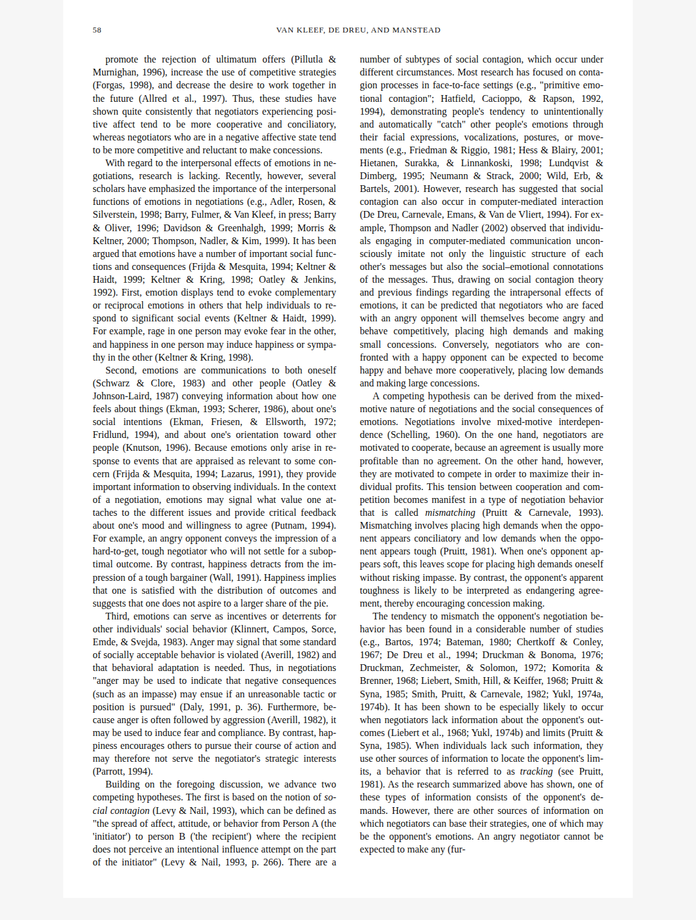58 Van Kleef, De Dreu, and Manstead
promote the rejection of ultimatum offers (Pillutla & Murnighan, 1996), increase the use of competitive strategies (Forgas, 1998), and decrease the desire to work together in the future (Allred et al., 1997). Thus, these studies have shown quite consistently that negotiators experiencing positive affect tend to be more cooperative and conciliatory, whereas negotiators who are in a negative affective state tend to be more competitive and reluctant to make concessions.
With regard to the interpersonal effects of emotions in negotiations, research is lacking. Recently, however, several scholars have emphasized the importance of the interpersonal functions of emotions in negotiations (e.g., Adler, Rosen, & Silverstein, 1998; Barry, Fulmer, & Van Kleef, in press; Barry & Oliver, 1996; Davidson & Greenhalgh, 1999; Morris & Keltner, 2000; Thompson, Nadler, & Kim, 1999). It has been argued that emotions have a number of important social functions and consequences (Frijda & Mesquita, 1994; Keltner & Haidt, 1999; Keltner & Kring, 1998; Oatley & Jenkins, 1992). First, emotion displays tend to evoke complementary or reciprocal emotions in others that help individuals to respond to significant social events (Keltner & Haidt, 1999). For example, rage in one person may evoke fear in the other, and happiness in one person may induce happiness or sympathy in the other (Keltner & Kring, 1998).
Second, emotions are communications to both oneself (Schwarz & Clore, 1983) and other people (Oatley & Johnson-Laird, 1987) conveying information about how one feels about things (Ekman, 1993; Scherer, 1986), about one's social intentions (Ekman, Friesen, & Ellsworth, 1972; Fridlund, 1994), and about one's orientation toward other people (Knutson, 1996). Because emotions only arise in response to events that are appraised as relevant to some concern (Frijda & Mesquita, 1994; Lazarus, 1991), they provide important information to observing individuals. In the context of a negotiation, emotions may signal what value one attaches to the different issues and provide critical feedback about one's mood and willingness to agree (Putnam, 1994). For example, an angry opponent conveys the impression of a hard-to-get, tough negotiator who will not settle for a suboptimal outcome. By contrast, happiness detracts from the impression of a tough bargainer (Wall, 1991). Happiness implies that one is satisfied with the distribution of outcomes and suggests that one does not aspire to a larger share of the pie.
Third, emotions can serve as incentives or deterrents for other individuals' social behavior (Klinnert, Campos, Sorce, Emde, & Svejda, 1983). Anger may signal that some standard of socially acceptable behavior is violated (Averill, 1982) and that behavioral adaptation is needed. Thus, in negotiations "anger may be used to indicate that negative consequences (such as an impasse) may ensue if an unreasonable tactic or position is pursued" (Daly, 1991, p. 36). Furthermore, because anger is often followed by aggression (Averill, 1982), it may be used to induce fear and compliance. By contrast, happiness encourages others to pursue their course of action and may therefore not serve the negotiator's strategic interests (Parrott, 1994).
Building on the foregoing discussion, we advance two competing hypotheses. The first is based on the notion of social contagion (Levy & Nail, 1993), which can be defined as "the spread of affect, attitude, or behavior from Person A (the 'initiator') to person B ('the recipient') where the recipient does not perceive an intentional influence attempt on the part of the initiator" (Levy & Nail, 1993, p. 266). There are a number of subtypes of social contagion, which occur under different circumstances. Most research has focused on contagion processes in face-to-face settings (e.g., "primitive emotional contagion"; Hatfield, Cacioppo, & Rapson, 1992, 1994), demonstrating people's tendency to unintentionally and automatically "catch" other people's emotions through their facial expressions, vocalizations, postures, or movements (e.g., Friedman & Riggio, 1981; Hess & Blairy, 2001; Hietanen, Surakka, & Linnankoski, 1998; Lundqvist & Dimberg, 1995; Neumann & Strack, 2000; Wild, Erb, & Bartels, 2001). However, research has suggested that social contagion can also occur in computer-mediated interaction (De Dreu, Carnevale, Emans, & Van de Vliert, 1994). For example, Thompson and Nadler (2002) observed that individuals engaging in computer-mediated communication unconsciously imitate not only the linguistic structure of each other's messages but also the social–emotional connotations of the messages. Thus, drawing on social contagion theory and previous findings regarding the intrapersonal effects of emotions, it can be predicted that negotiators who are faced with an angry opponent will themselves become angry and behave competitively, placing high demands and making small concessions. Conversely, negotiators who are confronted with a happy opponent can be expected to become happy and behave more cooperatively, placing low demands and making large concessions.
A competing hypothesis can be derived from the mixed-motive nature of negotiations and the social consequences of emotions. Negotiations involve mixed-motive interdependence (Schelling, 1960). On the one hand, negotiators are motivated to cooperate, because an agreement is usually more profitable than no agreement. On the other hand, however, they are motivated to compete in order to maximize their individual profits. This tension between cooperation and competition becomes manifest in a type of negotiation behavior that is called mismatching (Pruitt & Carnevale, 1993). Mismatching involves placing high demands when the opponent appears conciliatory and low demands when the opponent appears tough (Pruitt, 1981). When one's opponent appears soft, this leaves scope for placing high demands oneself without risking impasse. By contrast, the opponent's apparent toughness is likely to be interpreted as endangering agreement, thereby encouraging concession making.
The tendency to mismatch the opponent's negotiation behavior has been found in a considerable number of studies (e.g., Bartos, 1974; Bateman, 1980; Chertkoff & Conley, 1967; De Dreu et al., 1994; Druckman & Bonoma, 1976; Druckman, Zechmeister, & Solomon, 1972; Komorita & Brenner, 1968; Liebert, Smith, Hill, & Keiffer, 1968; Pruitt & Syna, 1985; Smith, Pruitt, & Carnevale, 1982; Yukl, 1974a, 1974b). It has been shown to be especially likely to occur when negotiators lack information about the opponent's outcomes (Liebert et al., 1968; Yukl, 1974b) and limits (Pruitt & Syna, 1985). When individuals lack such information, they use other sources of information to locate the opponent's limits, a behavior that is referred to as tracking (see Pruitt, 1981). As the research summarized above has shown, one of these types of information consists of the opponent's demands. However, there are other sources of information on which negotiators can base their strategies, one of which may be the opponent's emotions. An angry negotiator cannot be expected to make any (fur-